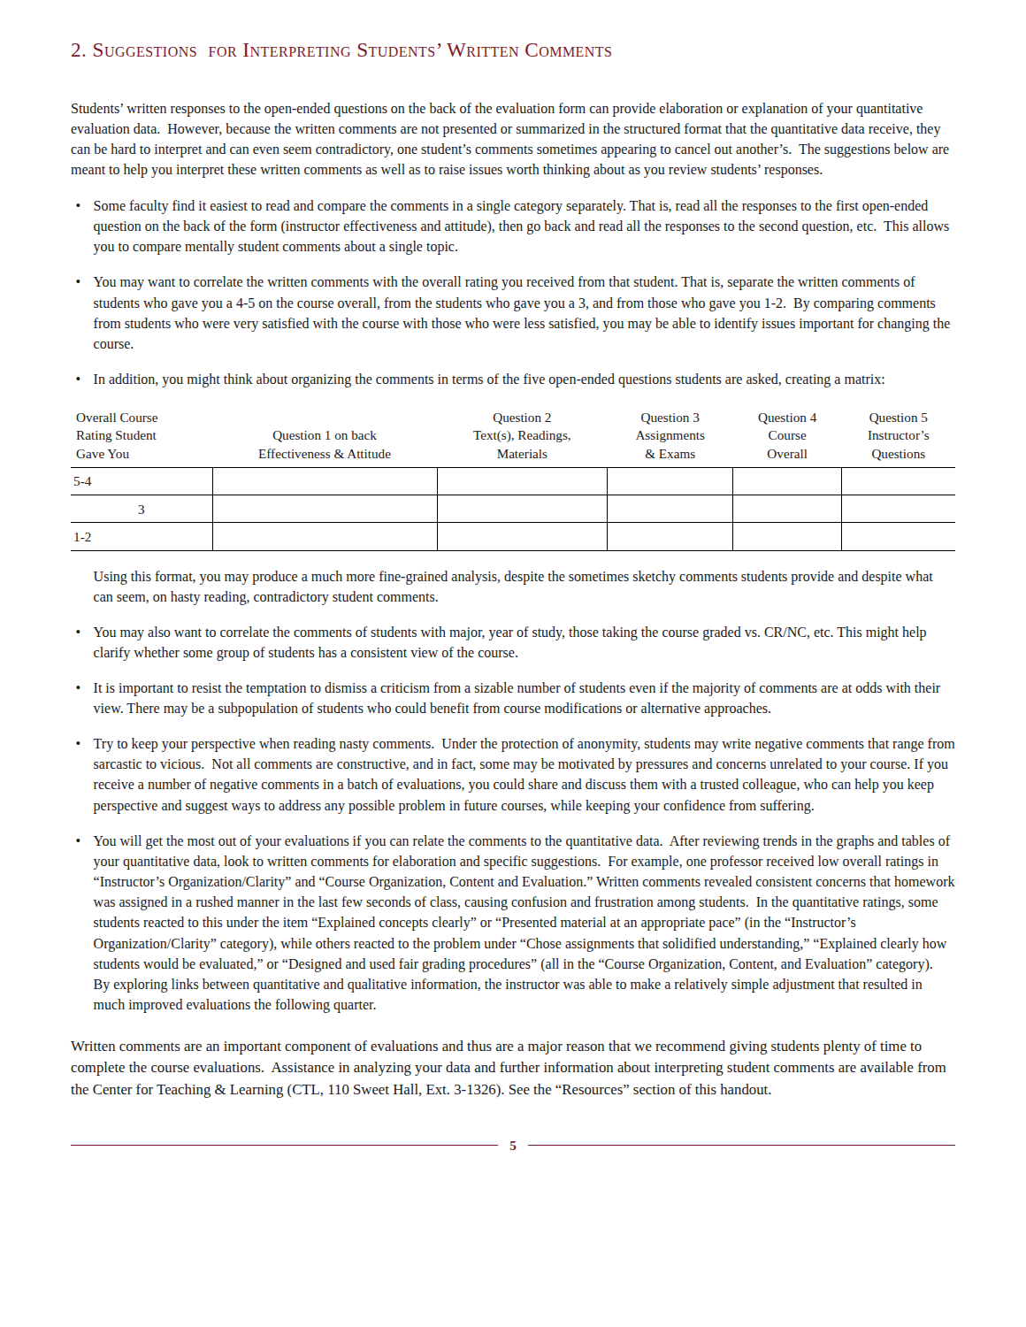2. Suggestions for Interpreting Students’ Written Comments
Students’ written responses to the open-ended questions on the back of the evaluation form can provide elaboration or explanation of your quantitative evaluation data. However, because the written comments are not presented or summarized in the structured format that the quantitative data receive, they can be hard to interpret and can even seem contradictory, one student’s comments sometimes appearing to cancel out another’s. The suggestions below are meant to help you interpret these written comments as well as to raise issues worth thinking about as you review students’ responses.
Some faculty find it easiest to read and compare the comments in a single category separately. That is, read all the responses to the first open-ended question on the back of the form (instructor effectiveness and attitude), then go back and read all the responses to the second question, etc. This allows you to compare mentally student comments about a single topic.
You may want to correlate the written comments with the overall rating you received from that student. That is, separate the written comments of students who gave you a 4-5 on the course overall, from the students who gave you a 3, and from those who gave you 1-2. By comparing comments from students who were very satisfied with the course with those who were less satisfied, you may be able to identify issues important for changing the course.
In addition, you might think about organizing the comments in terms of the five open-ended questions students are asked, creating a matrix:
| Overall Course Rating Student Gave You | Question 1 on back Effectiveness & Attitude | Question 2 Text(s), Readings, Materials | Question 3 Assignments & Exams | Question 4 Course Overall | Question 5 Instructor’s Questions |
| --- | --- | --- | --- | --- | --- |
| 5-4 | | | | | |
| 3 | | | | | |
| 1-2 | | | | | |
Using this format, you may produce a much more fine-grained analysis, despite the sometimes sketchy comments students provide and despite what can seem, on hasty reading, contradictory student comments.
You may also want to correlate the comments of students with major, year of study, those taking the course graded vs. CR/NC, etc. This might help clarify whether some group of students has a consistent view of the course.
It is important to resist the temptation to dismiss a criticism from a sizable number of students even if the majority of comments are at odds with their view. There may be a subpopulation of students who could benefit from course modifications or alternative approaches.
Try to keep your perspective when reading nasty comments. Under the protection of anonymity, students may write negative comments that range from sarcastic to vicious. Not all comments are constructive, and in fact, some may be motivated by pressures and concerns unrelated to your course. If you receive a number of negative comments in a batch of evaluations, you could share and discuss them with a trusted colleague, who can help you keep perspective and suggest ways to address any possible problem in future courses, while keeping your confidence from suffering.
You will get the most out of your evaluations if you can relate the comments to the quantitative data. After reviewing trends in the graphs and tables of your quantitative data, look to written comments for elaboration and specific suggestions. For example, one professor received low overall ratings in “Instructor’s Organization/Clarity” and “Course Organization, Content and Evaluation.” Written comments revealed consistent concerns that homework was assigned in a rushed manner in the last few seconds of class, causing confusion and frustration among students. In the quantitative ratings, some students reacted to this under the item “Explained concepts clearly” or “Presented material at an appropriate pace” (in the “Instructor’s Organization/Clarity” category), while others reacted to the problem under “Chose assignments that solidified understanding,” “Explained clearly how students would be evaluated,” or “Designed and used fair grading procedures” (all in the “Course Organization, Content, and Evaluation” category). By exploring links between quantitative and qualitative information, the instructor was able to make a relatively simple adjustment that resulted in much improved evaluations the following quarter.
Written comments are an important component of evaluations and thus are a major reason that we recommend giving students plenty of time to complete the course evaluations. Assistance in analyzing your data and further information about interpreting student comments are available from the Center for Teaching & Learning (CTL, 110 Sweet Hall, Ext. 3-1326). See the “Resources” section of this handout.
5